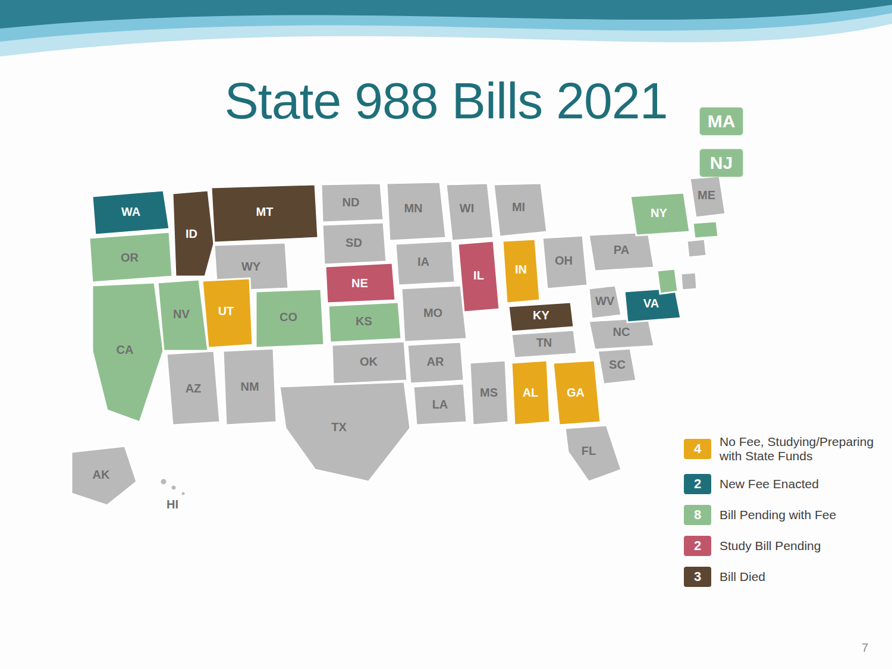State 988 Bills 2021
Colors: gray #b9b9b9 (no bill) gold #e8a81c (no fee, studying/preparing with state funds) teal #1f6f7a (new fee enacted) green #8fbf8f (bill pending with fee) red #c0566a (study bill pending) brown #5b4632 (bill died) WA OR CA NV ID MT WY UT CO AZ NM AK HI ND SD NE KS OK TX MN IA MO AR LA WI IL MI IN OH KY TN MS AL GA FL SC NC WV VA PA NY ME
MA
NJ
4
No Fee, Studying/Preparing
with State Funds
2
New Fee Enacted
8
Bill Pending with Fee
2
Study Bill Pending
3
Bill Died
7